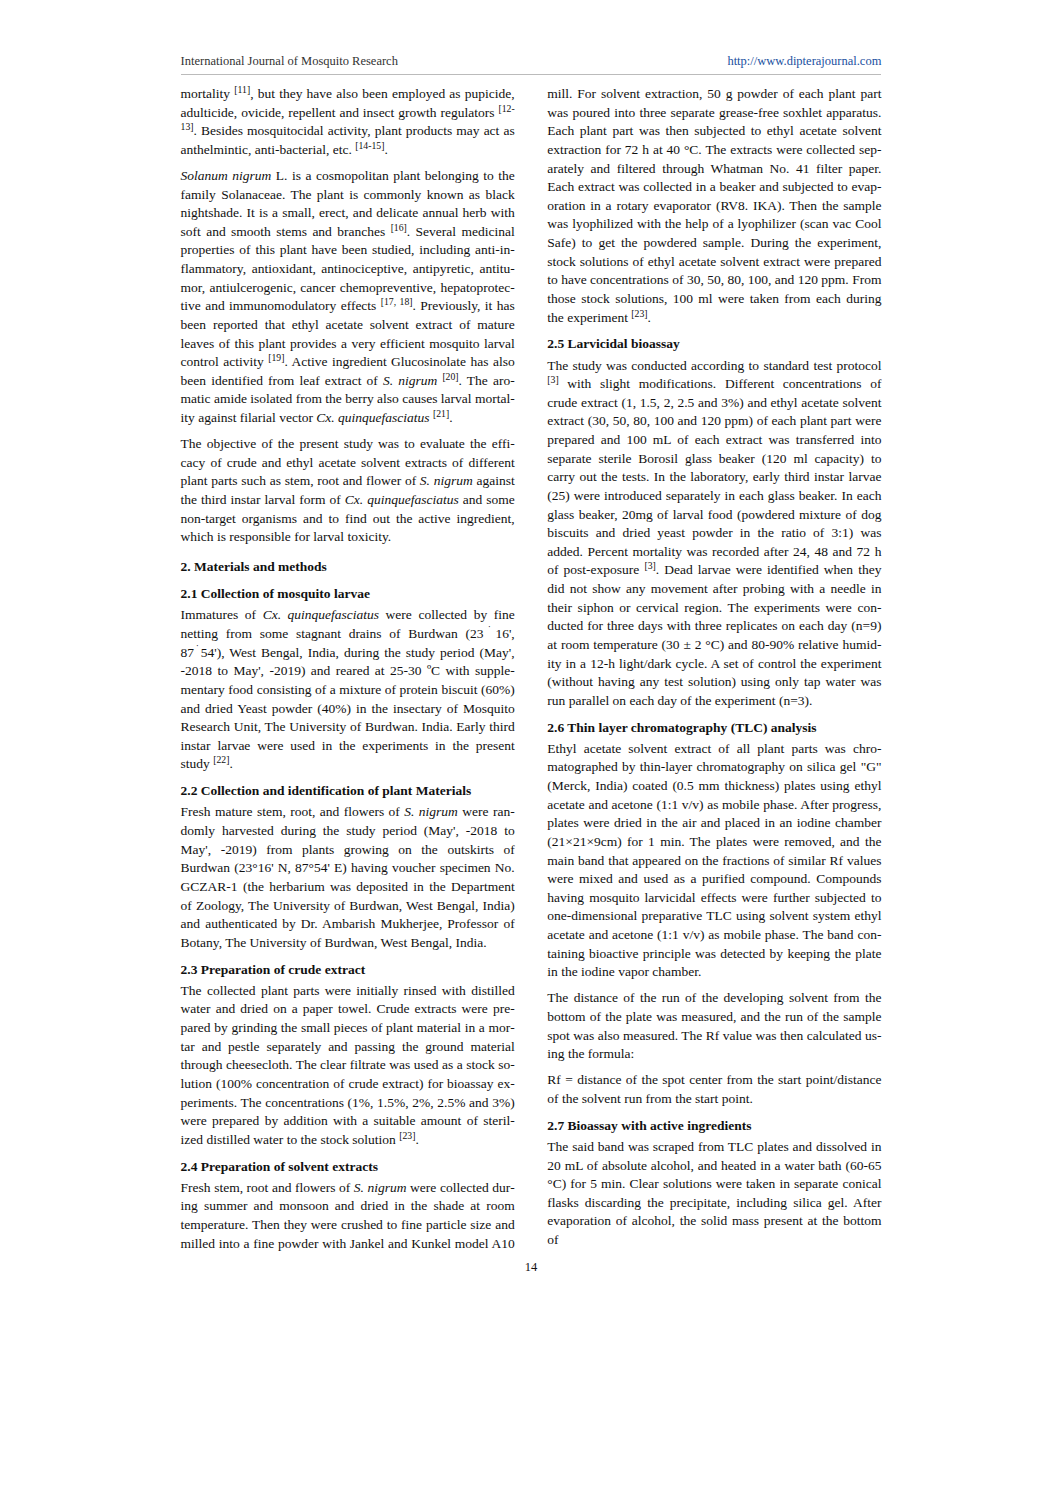International Journal of Mosquito Research http://www.dipterajournal.com
mortality [11], but they have also been employed as pupicide, adulticide, ovicide, repellent and insect growth regulators [12-13]. Besides mosquitocidal activity, plant products may act as anthelmintic, anti-bacterial, etc. [14-15].
Solanum nigrum L. is a cosmopolitan plant belonging to the family Solanaceae. The plant is commonly known as black nightshade. It is a small, erect, and delicate annual herb with soft and smooth stems and branches [16]. Several medicinal properties of this plant have been studied, including anti-inflammatory, antioxidant, antinociceptive, antipyretic, antitumor, antiulcerogenic, cancer chemopreventive, hepatoprotective and immunomodulatory effects [17, 18]. Previously, it has been reported that ethyl acetate solvent extract of mature leaves of this plant provides a very efficient mosquito larval control activity [19]. Active ingredient Glucosinolate has also been identified from leaf extract of S. nigrum [20]. The aromatic amide isolated from the berry also causes larval mortality against filarial vector Cx. quinquefasciatus [21].
The objective of the present study was to evaluate the efficacy of crude and ethyl acetate solvent extracts of different plant parts such as stem, root and flower of S. nigrum against the third instar larval form of Cx. quinquefasciatus and some non-target organisms and to find out the active ingredient, which is responsible for larval toxicity.
2. Materials and methods
2.1 Collection of mosquito larvae
Immatures of Cx. quinquefasciatus were collected by fine netting from some stagnant drains of Burdwan (23˙16', 87˙54'), West Bengal, India, during the study period (May', -2018 to May', -2019) and reared at 25-30 ºC with supplementary food consisting of a mixture of protein biscuit (60%) and dried Yeast powder (40%) in the insectary of Mosquito Research Unit, The University of Burdwan. India. Early third instar larvae were used in the experiments in the present study [22].
2.2 Collection and identification of plant Materials
Fresh mature stem, root, and flowers of S. nigrum were randomly harvested during the study period (May', -2018 to May', -2019) from plants growing on the outskirts of Burdwan (23°16' N, 87°54' E) having voucher specimen No. GCZAR-1 (the herbarium was deposited in the Department of Zoology, The University of Burdwan, West Bengal, India) and authenticated by Dr. Ambarish Mukherjee, Professor of Botany, The University of Burdwan, West Bengal, India.
2.3 Preparation of crude extract
The collected plant parts were initially rinsed with distilled water and dried on a paper towel. Crude extracts were prepared by grinding the small pieces of plant material in a mortar and pestle separately and passing the ground material through cheesecloth. The clear filtrate was used as a stock solution (100% concentration of crude extract) for bioassay experiments. The concentrations (1%, 1.5%, 2%, 2.5% and 3%) were prepared by addition with a suitable amount of sterilized distilled water to the stock solution [23].
2.4 Preparation of solvent extracts
Fresh stem, root and flowers of S. nigrum were collected during summer and monsoon and dried in the shade at room temperature. Then they were crushed to fine particle size and milled into a fine powder with Jankel and Kunkel model A10 mill. For solvent extraction, 50 g powder of each plant part was poured into three separate grease-free soxhlet apparatus. Each plant part was then subjected to ethyl acetate solvent extraction for 72 h at 40 °C. The extracts were collected separately and filtered through Whatman No. 41 filter paper. Each extract was collected in a beaker and subjected to evaporation in a rotary evaporator (RV8. IKA). Then the sample was lyophilized with the help of a lyophilizer (scan vac Cool Safe) to get the powdered sample. During the experiment, stock solutions of ethyl acetate solvent extract were prepared to have concentrations of 30, 50, 80, 100, and 120 ppm. From those stock solutions, 100 ml were taken from each during the experiment [23].
2.5 Larvicidal bioassay
The study was conducted according to standard test protocol [3] with slight modifications. Different concentrations of crude extract (1, 1.5, 2, 2.5 and 3%) and ethyl acetate solvent extract (30, 50, 80, 100 and 120 ppm) of each plant part were prepared and 100 mL of each extract was transferred into separate sterile Borosil glass beaker (120 ml capacity) to carry out the tests. In the laboratory, early third instar larvae (25) were introduced separately in each glass beaker. In each glass beaker, 20mg of larval food (powdered mixture of dog biscuits and dried yeast powder in the ratio of 3:1) was added. Percent mortality was recorded after 24, 48 and 72 h of post-exposure [3]. Dead larvae were identified when they did not show any movement after probing with a needle in their siphon or cervical region. The experiments were conducted for three days with three replicates on each day (n=9) at room temperature (30 ± 2 °C) and 80-90% relative humidity in a 12-h light/dark cycle. A set of control the experiment (without having any test solution) using only tap water was run parallel on each day of the experiment (n=3).
2.6 Thin layer chromatography (TLC) analysis
Ethyl acetate solvent extract of all plant parts was chromatographed by thin-layer chromatography on silica gel "G" (Merck, India) coated (0.5 mm thickness) plates using ethyl acetate and acetone (1:1 v/v) as mobile phase. After progress, plates were dried in the air and placed in an iodine chamber (21×21×9cm) for 1 min. The plates were removed, and the main band that appeared on the fractions of similar Rf values were mixed and used as a purified compound. Compounds having mosquito larvicidal effects were further subjected to one-dimensional preparative TLC using solvent system ethyl acetate and acetone (1:1 v/v) as mobile phase. The band containing bioactive principle was detected by keeping the plate in the iodine vapor chamber.
The distance of the run of the developing solvent from the bottom of the plate was measured, and the run of the sample spot was also measured. The Rf value was then calculated using the formula:
Rf = distance of the spot center from the start point/distance of the solvent run from the start point.
2.7 Bioassay with active ingredients
The said band was scraped from TLC plates and dissolved in 20 mL of absolute alcohol, and heated in a water bath (60-65 °C) for 5 min. Clear solutions were taken in separate conical flasks discarding the precipitate, including silica gel. After evaporation of alcohol, the solid mass present at the bottom of
14